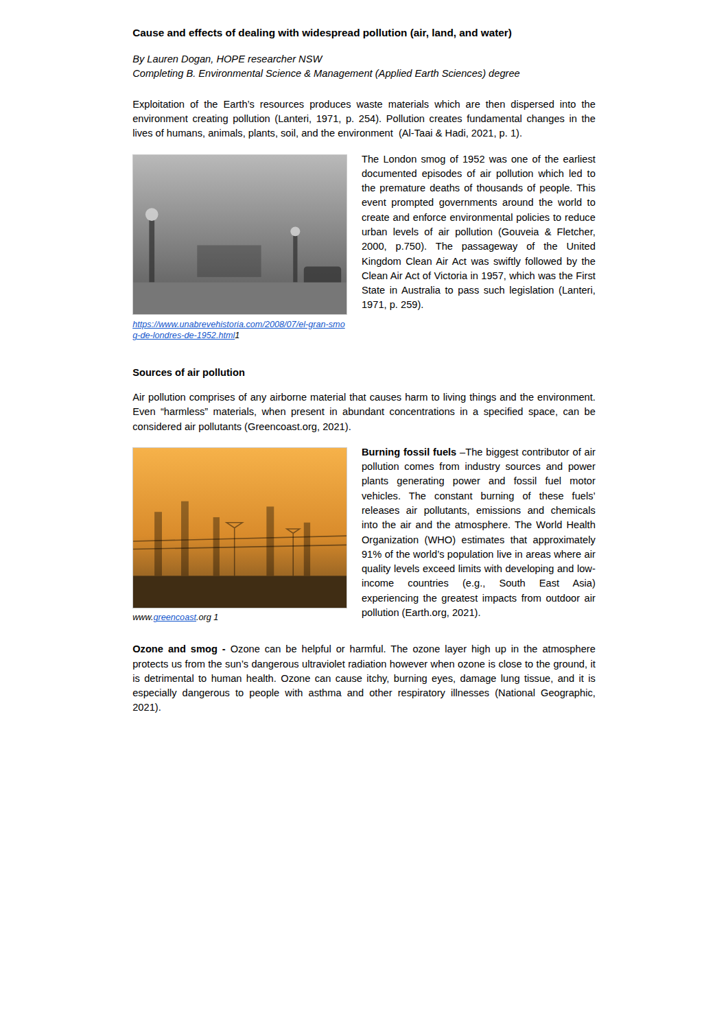Cause and effects of dealing with widespread pollution (air, land, and water)
By Lauren Dogan, HOPE researcher NSW
Completing B. Environmental Science & Management (Applied Earth Sciences) degree
Exploitation of the Earth’s resources produces waste materials which are then dispersed into the environment creating pollution (Lanteri, 1971, p. 254). Pollution creates fundamental changes in the lives of humans, animals, plants, soil, and the environment (Al-Taai & Hadi, 2021, p. 1).
https://www.unabrevehistoria.com/2008/07/el-gran-smog-de-londres-de-1952.html1
The London smog of 1952 was one of the earliest documented episodes of air pollution which led to the premature deaths of thousands of people. This event prompted governments around the world to create and enforce environmental policies to reduce urban levels of air pollution (Gouveia & Fletcher, 2000, p.750). The passageway of the United Kingdom Clean Air Act was swiftly followed by the Clean Air Act of Victoria in 1957, which was the First State in Australia to pass such legislation (Lanteri, 1971, p. 259).
Sources of air pollution
Air pollution comprises of any airborne material that causes harm to living things and the environment. Even “harmless” materials, when present in abundant concentrations in a specified space, can be considered air pollutants (Greencoast.org, 2021).
www.greencoast.org 1
Burning fossil fuels –The biggest contributor of air pollution comes from industry sources and power plants generating power and fossil fuel motor vehicles. The constant burning of these fuels’ releases air pollutants, emissions and chemicals into the air and the atmosphere. The World Health Organization (WHO) estimates that approximately 91% of the world’s population live in areas where air quality levels exceed limits with developing and low-income countries (e.g., South East Asia) experiencing the greatest impacts from outdoor air pollution (Earth.org, 2021).
Ozone and smog - Ozone can be helpful or harmful. The ozone layer high up in the atmosphere protects us from the sun’s dangerous ultraviolet radiation however when ozone is close to the ground, it is detrimental to human health. Ozone can cause itchy, burning eyes, damage lung tissue, and it is especially dangerous to people with asthma and other respiratory illnesses (National Geographic, 2021).